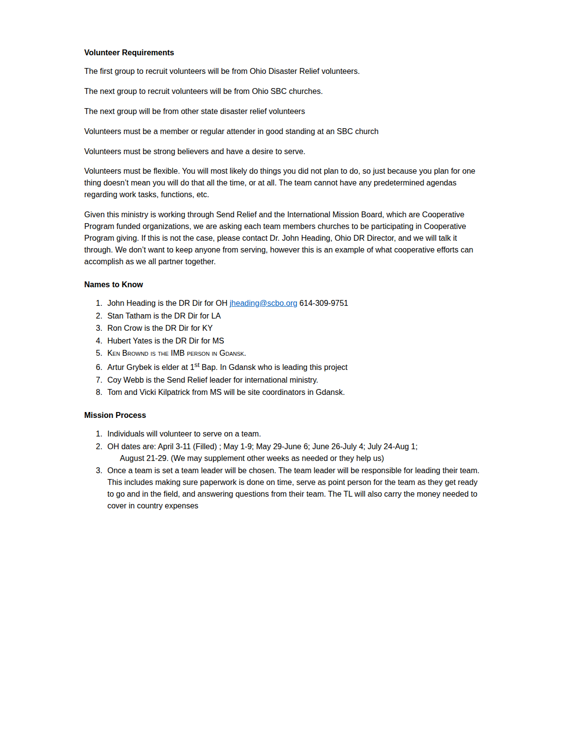Volunteer Requirements
The first group to recruit volunteers will be from Ohio Disaster Relief volunteers.
The next group to recruit volunteers will be from Ohio SBC churches.
The next group will be from other state disaster relief volunteers
Volunteers must be a member or regular attender in good standing at an SBC church
Volunteers must be strong believers and have a desire to serve.
Volunteers must be flexible. You will most likely do things you did not plan to do, so just because you plan for one thing doesn’t mean you will do that all the time, or at all. The team cannot have any predetermined agendas regarding work tasks, functions, etc.
Given this ministry is working through Send Relief and the International Mission Board, which are Cooperative Program funded organizations, we are asking each team members churches to be participating in Cooperative Program giving. If this is not the case, please contact Dr. John Heading, Ohio DR Director, and we will talk it through. We don’t want to keep anyone from serving, however this is an example of what cooperative efforts can accomplish as we all partner together.
Names to Know
John Heading is the DR Dir for OH jheading@scbo.org 614-309-9751
Stan Tatham is the DR Dir for LA
Ron Crow is the DR Dir for KY
Hubert Yates is the DR Dir for MS
Ken Brownd is the IMB person in Gdansk.
Artur Grybek is elder at 1st Bap. In Gdansk who is leading this project
Coy Webb is the Send Relief leader for international ministry.
Tom and Vicki Kilpatrick from MS will be site coordinators in Gdansk.
Mission Process
Individuals will volunteer to serve on a team.
OH dates are: April 3-11 (Filled) ; May 1-9; May 29-June 6; June 26-July 4; July 24-Aug 1; August 21-29. (We may supplement other weeks as needed or they help us)
Once a team is set a team leader will be chosen. The team leader will be responsible for leading their team. This includes making sure paperwork is done on time, serve as point person for the team as they get ready to go and in the field, and answering questions from their team. The TL will also carry the money needed to cover in country expenses